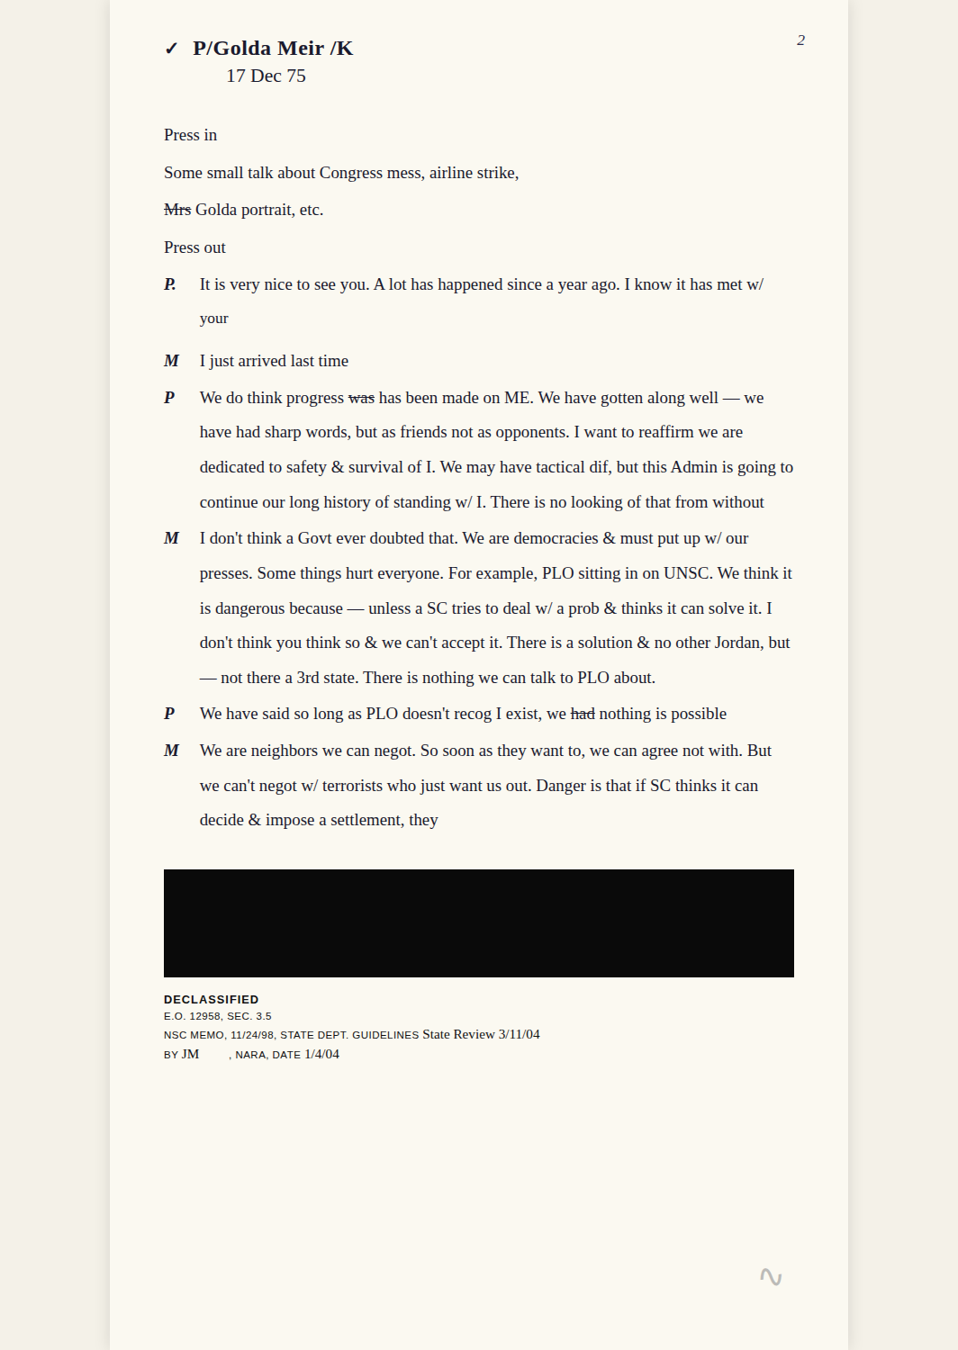2
✓ P/Golda Meir /K
17 Dec 75
Press in
Some small talk about Congress mess, airline strike,
Mrs Golda portrait, etc.
Press out
P.
It is very nice to see you. A lot has happened since a year ago. I know it has met w/ your
M
I just arrived last time
P
We do think progress was has been made on ME. We have gotten along well — we have had sharp words, but as friends not as opponents. I want to reaffirm we are dedicated to safety & survival of I. We may have tactical dif, but this Admin is going to continue our long history of standing w/ I. There is no looking of that from without
M
I don't think a Govt ever doubted that. We are democracies & must put up w/ our presses. Some things hurt everyone. For example, PLO sitting in on UNSC. We think it is dangerous because — unless a SC tries to deal w/ a prob & thinks it can solve it. I don't think you think so & we can't accept it. There is a solution & no other Jordan, but — not there a 3rd state. There is nothing we can talk to PLO about.
P
We have said so long as PLO doesn't recog I exist, we had nothing is possible
M
We are neighbors we can negot. So soon as they want to, we can agree not with. But we can't negot w/ terrorists who just want us out. Danger is that if SC thinks it can decide & impose a settlement, they
DECLASSIFIED E.O. 12958, SEC. 3.5 NSC MEMO, 11/24/98, STATE DEPT. GUIDELINES State Review 3/11/04 BY JM , NARA, DATE 1/4/04
∿